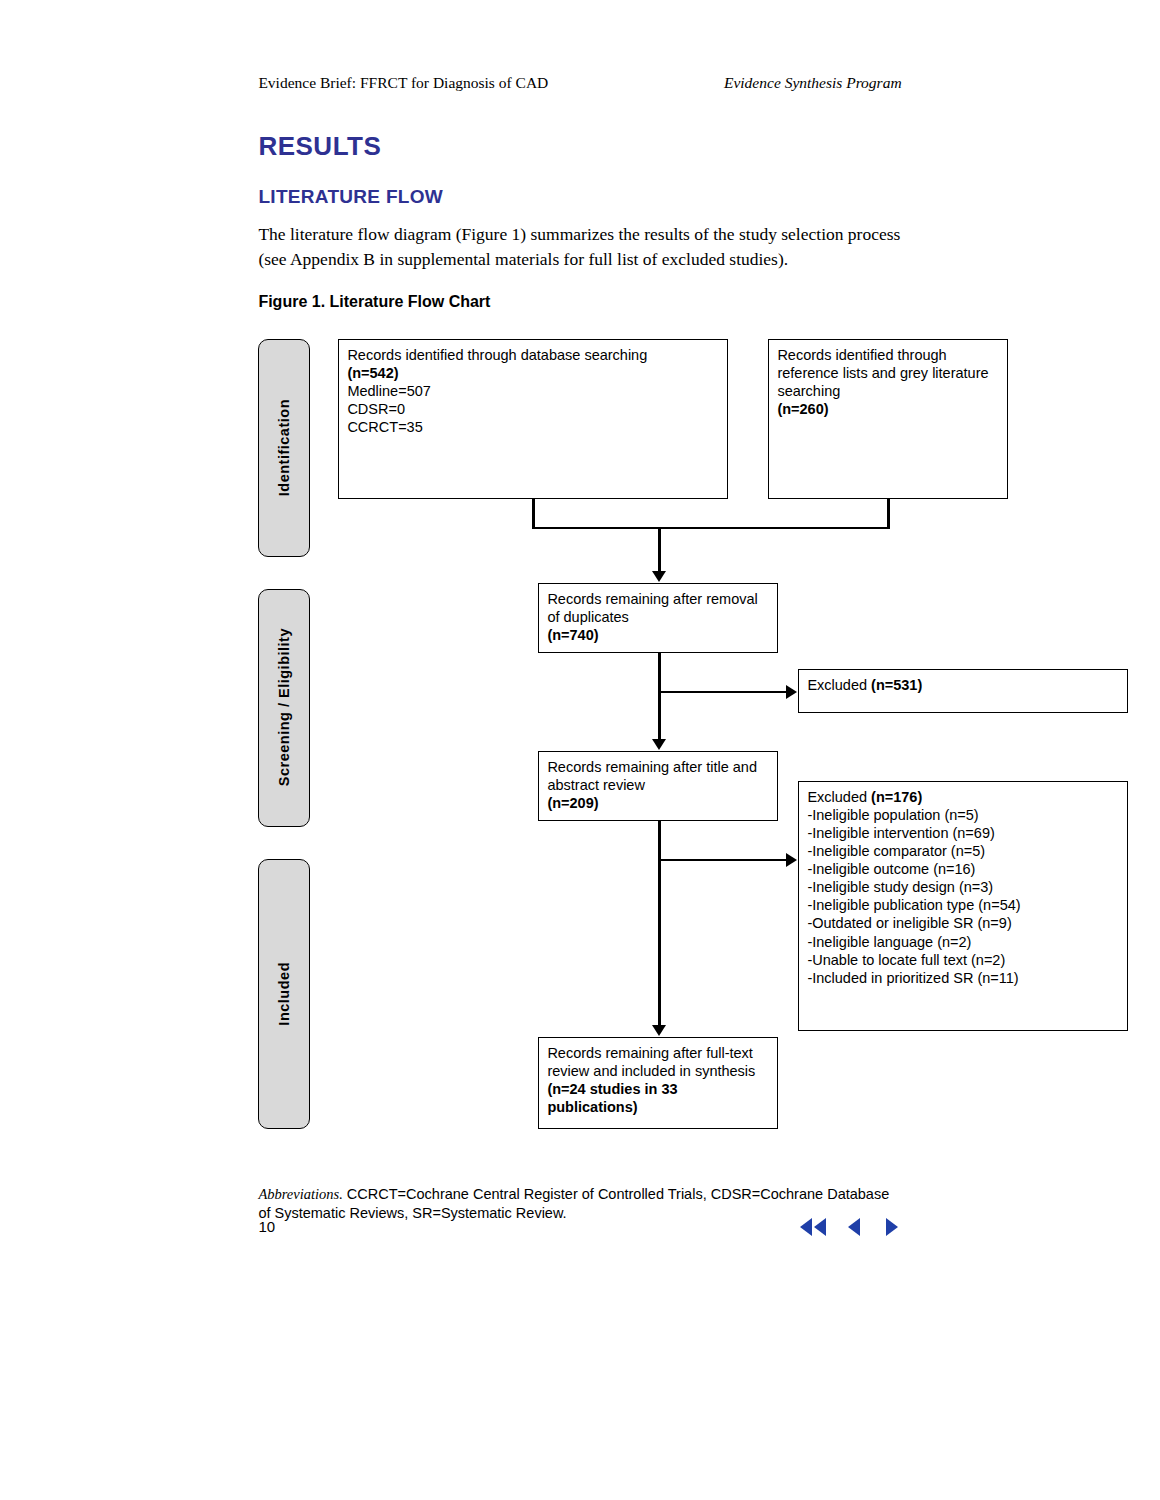Evidence Brief: FFRCT for Diagnosis of CAD
Evidence Synthesis Program
RESULTS
LITERATURE FLOW
The literature flow diagram (Figure 1) summarizes the results of the study selection process (see Appendix B in supplemental materials for full list of excluded studies).
Figure 1. Literature Flow Chart
Identification
Screening / Eligibility
Included
Records identified through database searching
(n=542)
Medline=507
CDSR=0
CCRCT=35
Records identified through reference lists and grey literature searching
(n=260)
Records remaining after removal of duplicates
(n=740)
Excluded (n=531)
Records remaining after title and abstract review
(n=209)
Excluded (n=176)
-Ineligible population (n=5)
-Ineligible intervention (n=69)
-Ineligible comparator (n=5)
-Ineligible outcome (n=16)
-Ineligible study design (n=3)
-Ineligible publication type (n=54)
-Outdated or ineligible SR (n=9)
-Ineligible language (n=2)
-Unable to locate full text (n=2)
-Included in prioritized SR (n=11)
Records remaining after full-text review and included in synthesis
(n=24 studies in 33 publications)
Abbreviations. CCRCT=Cochrane Central Register of Controlled Trials, CDSR=Cochrane Database of Systematic Reviews, SR=Systematic Review.
10